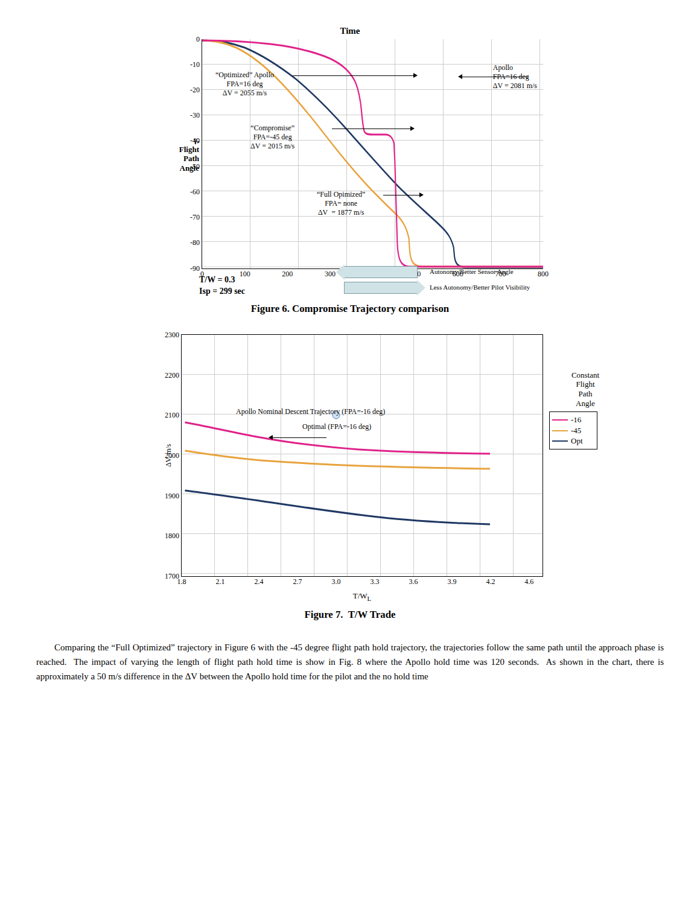Time
γ,
Flight
Path
Angle
0
-10
-20
-30
-40
-50
-60
-70
-80
-90
0
100
200
300
400
500
600
700
800
“Optimized” Apollo
FPA=16 deg
ΔV = 2055 m/s
Apollo
FPA=16 deg
ΔV = 2081 m/s
“Compromise”
FPA=-45 deg
ΔV = 2015 m/s
“Full Opimized”
FPA= none
ΔV = 1877 m/s
T/W = 0.3
Isp = 299 sec
Autonomy/Better Sensor Angle
Less Autonomy/Better Pilot Visibility
Figure 6. Compromise Trajectory comparison
ΔV, m/s
2300
2200
2100
2000
1900
1800
1700
1.8
2.1
2.4
2.7
3.0
3.3
3.6
3.9
4.2
4.6
Apollo Nominal Descent Trajectory (FPA=-16 deg)
Optimal (FPA=-16 deg)
Constant
Flight
Path
Angle
-16
-45
Opt
T/WL
Figure 7. T/W Trade
Comparing the “Full Optimized” trajectory in Figure 6 with the -45 degree flight path hold trajectory, the trajectories follow the same path until the approach phase is reached. The impact of varying the length of flight path hold time is show in Fig. 8 where the Apollo hold time was 120 seconds. As shown in the chart, there is approximately a 50 m/s difference in the ΔV between the Apollo hold time for the pilot and the no hold time